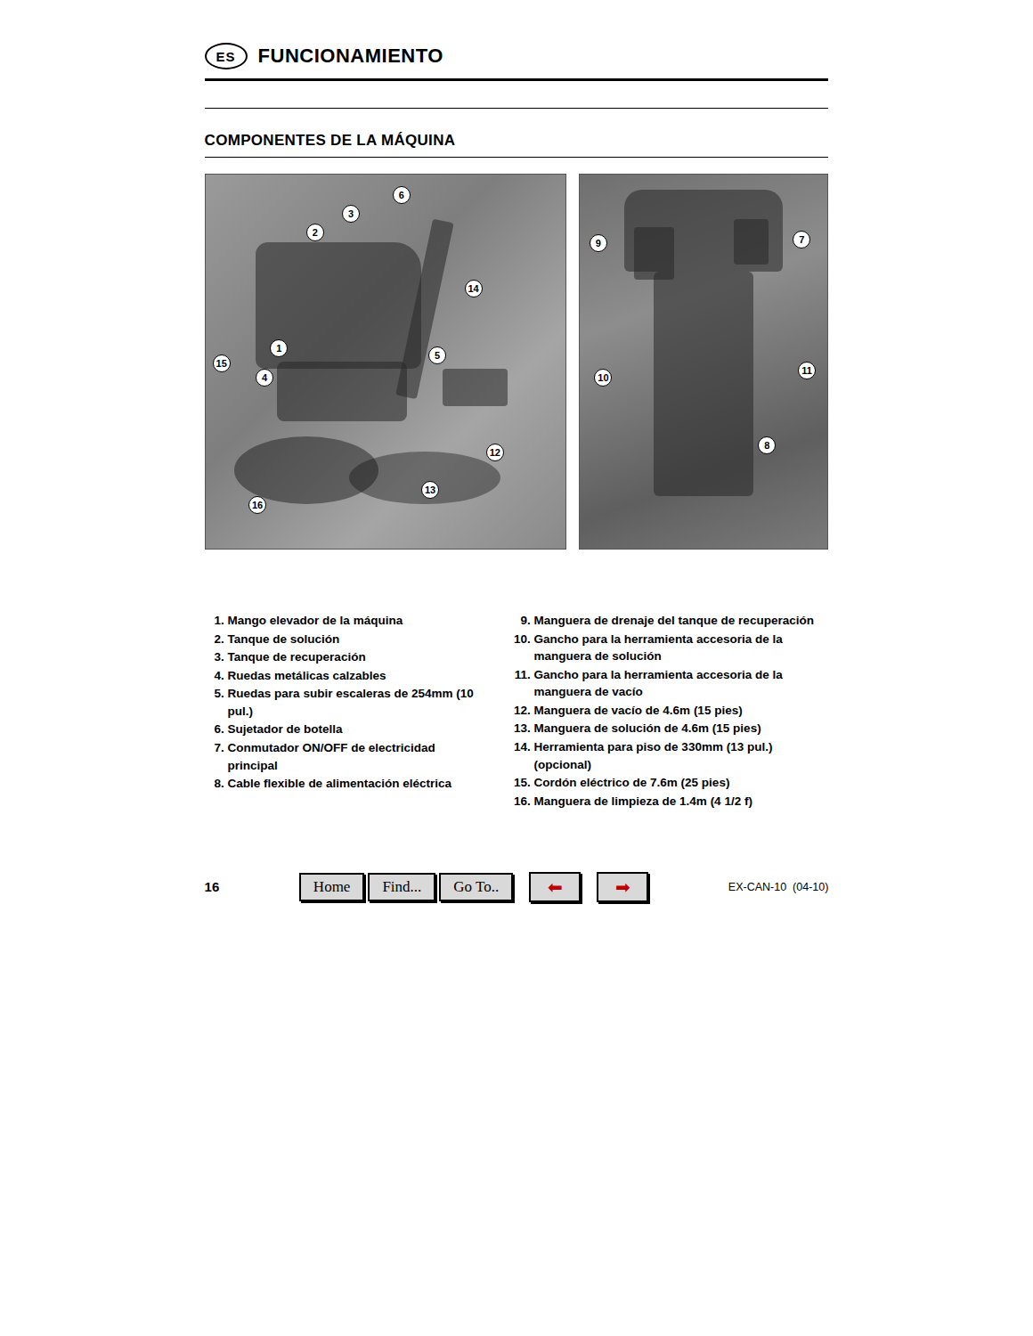ES
FUNCIONAMIENTO
COMPONENTES DE LA MÁQUINA
6
3
2
14
1
5
15
4
12
13
16
9
7
10
11
8
Mango elevador de la máquina
Tanque de solución
Tanque de recuperación
Ruedas metálicas calzables
Ruedas para subir escaleras de 254mm (10 pul.)
Sujetador de botella
Conmutador ON/OFF de electricidad principal
Cable flexible de alimentación eléctrica
Manguera de drenaje del tanque de recuperación
Gancho para la herramienta accesoria de la manguera de solución
Gancho para la herramienta accesoria de la manguera de vacío
Manguera de vacío de 4.6m (15 pies)
Manguera de solución de 4.6m (15 pies)
Herramienta para piso de 330mm (13 pul.) (opcional)
Cordón eléctrico de 7.6m (25 pies)
Manguera de limpieza de 1.4m (4 1/2 f)
16
Home
Find...
Go To..
⬅
➡
EX-CAN-10 (04-10)